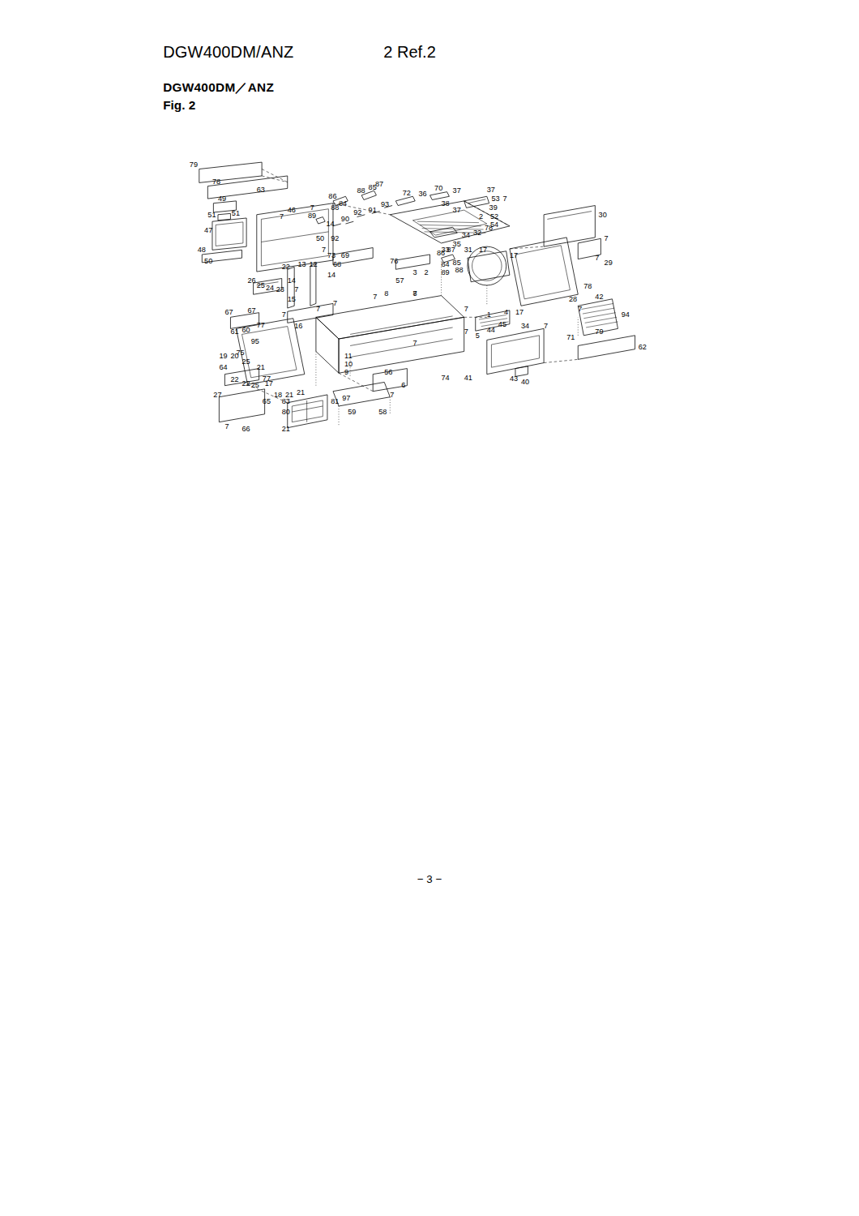DGW400DM/ANZ
2 Ref.2
DGW400DM／ANZ
Fig. 2
79 78 63 49 51 51 47 48 50 46 7 7 89 14 90 92 91 93 86 84 88 88 85 87 72 36 70 37 38 37 37 53 7 39 2 52 54 34 32 78 35 33 31 17 30 7 7 29 28 78 94 42 7 62 79 71 17 86 87 84 85 89 88 76 3 2 57 8 8 73 69 68 50 92 7 22 13 12 14 14 7 15 23 24 25 26 7 16 67 67 61 60 77 95 19 20 64 25 75 21 77 22 22 25 17 18 65 21 21 27 7 66 83 80 81 97 21 59 58 6 7 74 56 9 10 11 7 7 7 7 7 7 7 1 4 17 45 44 5 34 7 41 43 40
− 3 −